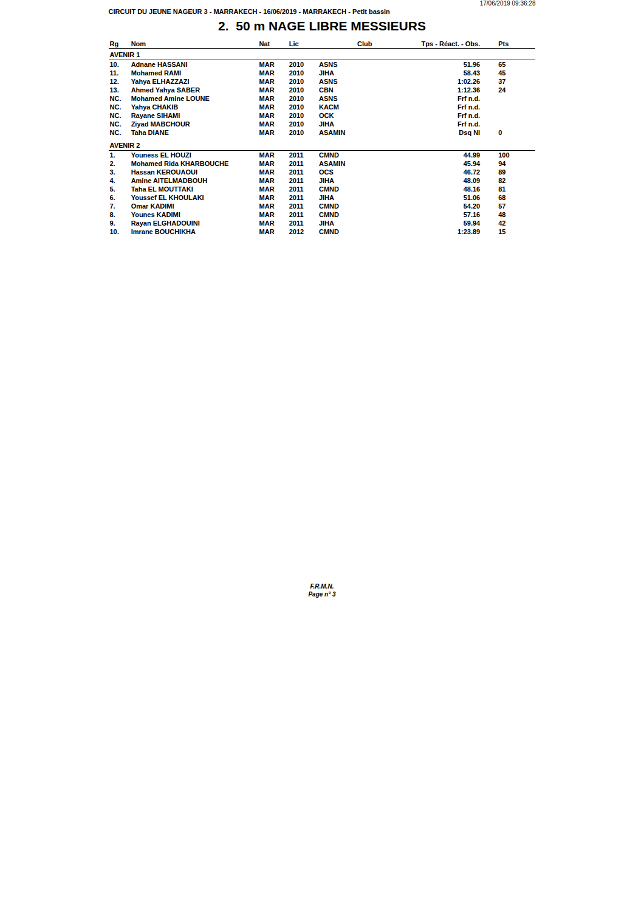17/06/2019 09:36:28
CIRCUIT DU JEUNE NAGEUR 3 - MARRAKECH - 16/06/2019 - MARRAKECH - Petit bassin
2. 50 m NAGE LIBRE MESSIEURS
| Rg | Nom | Nat | Lic | Club | Tps - Réact. - Obs. | Pts |
| --- | --- | --- | --- | --- | --- | --- |
| AVENIR 1 |
| 10. | Adnane HASSANI | MAR | 2010 | ASNS | 51.96 | 65 |
| 11. | Mohamed RAMI | MAR | 2010 | JIHA | 58.43 | 45 |
| 12. | Yahya ELHAZZAZI | MAR | 2010 | ASNS | 1:02.26 | 37 |
| 13. | Ahmed Yahya SABER | MAR | 2010 | CBN | 1:12.36 | 24 |
| NC. | Mohamed Amine LOUNE | MAR | 2010 | ASNS | Frf n.d. | |
| NC. | Yahya CHAKIB | MAR | 2010 | KACM | Frf n.d. | |
| NC. | Rayane SIHAMI | MAR | 2010 | OCK | Frf n.d. | |
| NC. | Ziyad MABCHOUR | MAR | 2010 | JIHA | Frf n.d. | |
| NC. | Taha DIANE | MAR | 2010 | ASAMIN | Dsq NI | 0 |
| AVENIR 2 |
| 1. | Youness EL HOUZI | MAR | 2011 | CMND | 44.99 | 100 |
| 2. | Mohamed Rida KHARBOUCHE | MAR | 2011 | ASAMIN | 45.94 | 94 |
| 3. | Hassan KEROUAOUI | MAR | 2011 | OCS | 46.72 | 89 |
| 4. | Amine AITELMADBOUH | MAR | 2011 | JIHA | 48.09 | 82 |
| 5. | Taha EL MOUTTAKI | MAR | 2011 | CMND | 48.16 | 81 |
| 6. | Youssef EL KHOULAKI | MAR | 2011 | JIHA | 51.06 | 68 |
| 7. | Omar KADIMI | MAR | 2011 | CMND | 54.20 | 57 |
| 8. | Younes KADIMI | MAR | 2011 | CMND | 57.16 | 48 |
| 9. | Rayan ELGHADOUINI | MAR | 2011 | JIHA | 59.94 | 42 |
| 10. | Imrane BOUCHIKHA | MAR | 2012 | CMND | 1:23.89 | 15 |
F.R.M.N.
Page n° 3